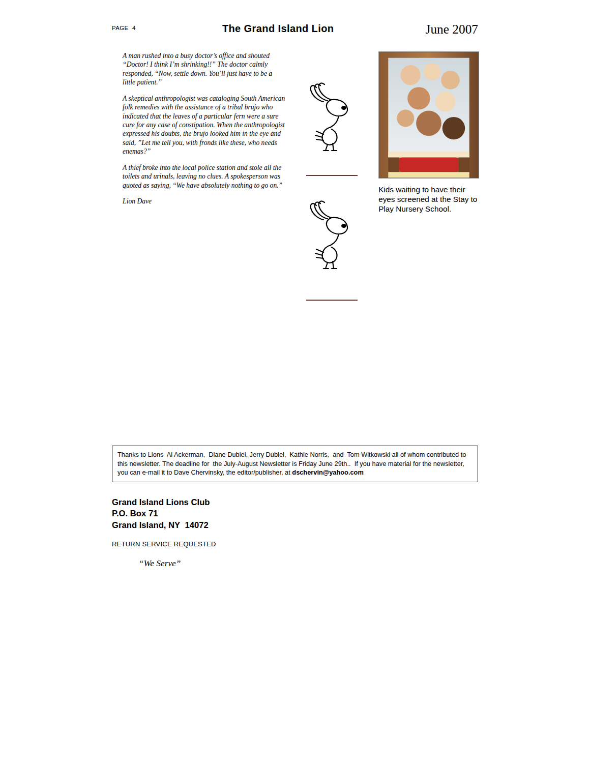PAGE 4
The Grand Island Lion
June 2007
A man rushed into a busy doctor’s office and shouted “Doctor! I think I’m shrinking!!” The doctor calmly responded, “Now, settle down. You’ll just have to be a little patient.”
A skeptical anthropologist was cataloging South American folk remedies with the assistance of a tribal brujo who indicated that the leaves of a particular fern were a sure cure for any case of constipation. When the anthropologist expressed his doubts, the brujo looked him in the eye and said, ”Let me tell you, with fronds like these, who needs enemas?”
A thief broke into the local police station and stole all the toilets and urinals, leaving no clues. A spokesperson was quoted as saying, “We have absolutely nothing to go on.”
Lion Dave
Kids waiting to have their eyes screened at the Stay to Play Nursery School.
Thanks to Lions Al Ackerman, Diane Dubiel, Jerry Dubiel, Kathie Norris, and Tom Witkowski all of whom contributed to this newsletter. The deadline for the July-August Newsletter is Friday June 29th.. If you have material for the newsletter, you can e-mail it to Dave Chervinsky, the editor/publisher, at dschervin@yahoo.com
Grand Island Lions Club
P.O. Box 71
Grand Island, NY 14072
RETURN SERVICE REQUESTED
“We Serve”